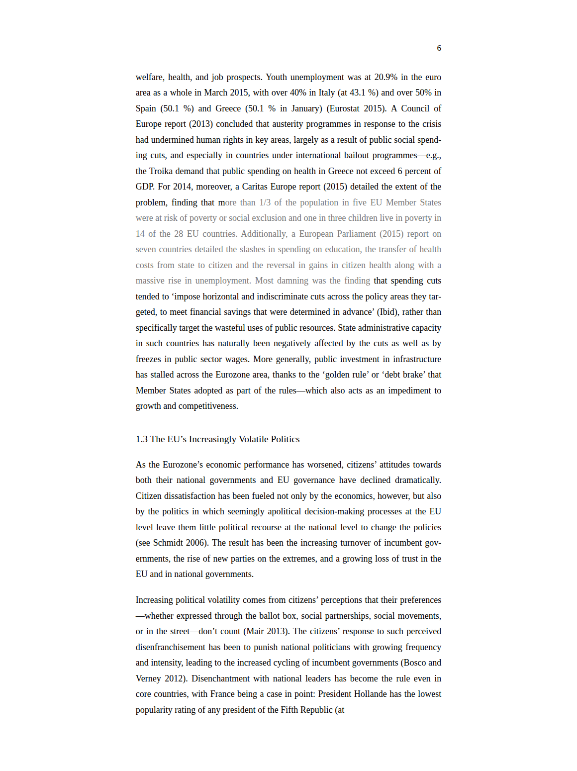6
welfare, health, and job prospects. Youth unemployment was at 20.9% in the euro area as a whole in March 2015, with over 40% in Italy (at 43.1 %) and over 50% in Spain (50.1 %) and Greece (50.1 % in January) (Eurostat 2015). A Council of Europe report (2013) concluded that austerity programmes in response to the crisis had undermined human rights in key areas, largely as a result of public social spending cuts, and especially in countries under international bailout programmes—e.g., the Troika demand that public spending on health in Greece not exceed 6 percent of GDP. For 2014, moreover, a Caritas Europe report (2015) detailed the extent of the problem, finding that more than 1/3 of the population in five EU Member States were at risk of poverty or social exclusion and one in three children live in poverty in 14 of the 28 EU countries. Additionally, a European Parliament (2015) report on seven countries detailed the slashes in spending on education, the transfer of health costs from state to citizen and the reversal in gains in citizen health along with a massive rise in unemployment. Most damning was the finding that spending cuts tended to ‘impose horizontal and indiscriminate cuts across the policy areas they targeted, to meet financial savings that were determined in advance’ (Ibid), rather than specifically target the wasteful uses of public resources. State administrative capacity in such countries has naturally been negatively affected by the cuts as well as by freezes in public sector wages. More generally, public investment in infrastructure has stalled across the Eurozone area, thanks to the ‘golden rule’ or ‘debt brake’ that Member States adopted as part of the rules—which also acts as an impediment to growth and competitiveness.
1.3 The EU’s Increasingly Volatile Politics
As the Eurozone’s economic performance has worsened, citizens’ attitudes towards both their national governments and EU governance have declined dramatically. Citizen dissatisfaction has been fueled not only by the economics, however, but also by the politics in which seemingly apolitical decision-making processes at the EU level leave them little political recourse at the national level to change the policies (see Schmidt 2006). The result has been the increasing turnover of incumbent governments, the rise of new parties on the extremes, and a growing loss of trust in the EU and in national governments.
Increasing political volatility comes from citizens’ perceptions that their preferences—whether expressed through the ballot box, social partnerships, social movements, or in the street—don’t count (Mair 2013). The citizens’ response to such perceived disenfranchisement has been to punish national politicians with growing frequency and intensity, leading to the increased cycling of incumbent governments (Bosco and Verney 2012). Disenchantment with national leaders has become the rule even in core countries, with France being a case in point: President Hollande has the lowest popularity rating of any president of the Fifth Republic (at